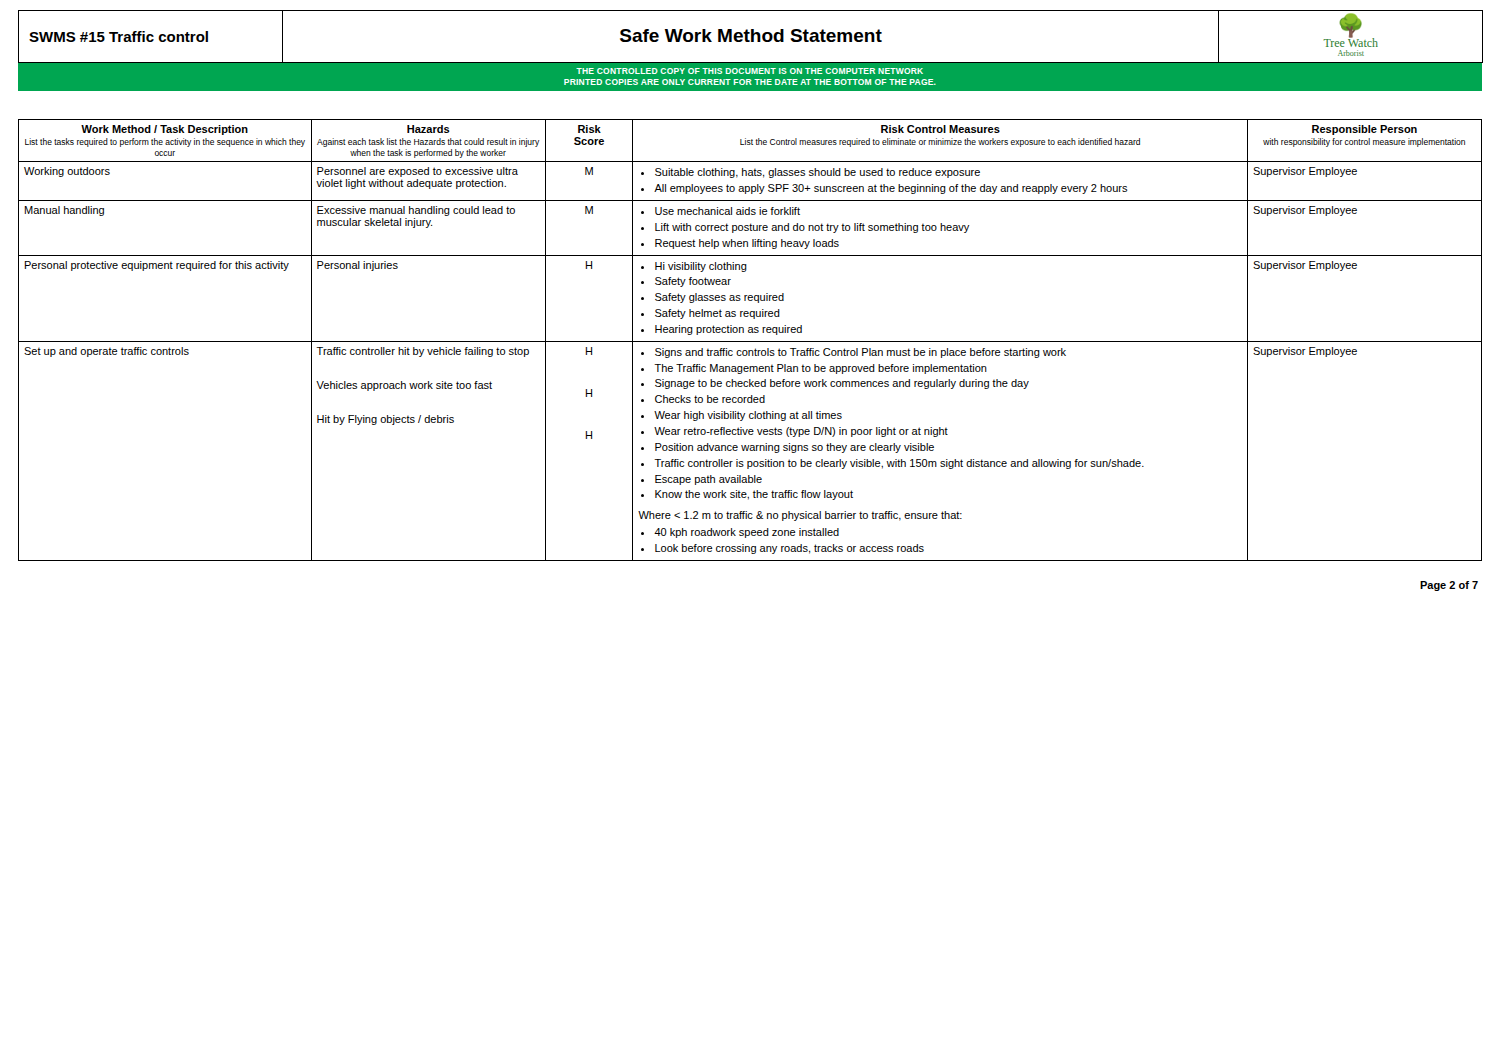SWMS #15 Traffic control
Safe Work Method Statement
🌳 Tree Watch Arborist
THE CONTROLLED COPY OF THIS DOCUMENT IS ON THE COMPUTER NETWORK
PRINTED COPIES ARE ONLY CURRENT FOR THE DATE AT THE BOTTOM OF THE PAGE.
| Work Method / Task Description List the tasks required to perform the activity in the sequence in which they occur | Hazards Against each task list the Hazards that could result in injury when the task is performed by the worker | Risk Score | Risk Control Measures List the Control measures required to eliminate or minimize the workers exposure to each identified hazard | Responsible Person with responsibility for control measure implementation |
| --- | --- | --- | --- | --- |
| Working outdoors | Personnel are exposed to excessive ultra violet light without adequate protection. | M | Suitable clothing, hats, glasses should be used to reduce exposure All employees to apply SPF 30+ sunscreen at the beginning of the day and reapply every 2 hours | Supervisor Employee |
| Manual handling | Excessive manual handling could lead to muscular skeletal injury. | M | Use mechanical aids ie forklift Lift with correct posture and do not try to lift something too heavy Request help when lifting heavy loads | Supervisor Employee |
| Personal protective equipment required for this activity | Personal injuries | H | Hi visibility clothing Safety footwear Safety glasses as required Safety helmet as required Hearing protection as required | Supervisor Employee |
| Set up and operate traffic controls | Traffic controller hit by vehicle failing to stop Vehicles approach work site too fast Hit by Flying objects / debris | H H H | Signs and traffic controls to Traffic Control Plan must be in place before starting work The Traffic Management Plan to be approved before implementation Signage to be checked before work commences and regularly during the day Checks to be recorded Wear high visibility clothing at all times Wear retro-reflective vests (type D/N) in poor light or at night Position advance warning signs so they are clearly visible Traffic controller is position to be clearly visible, with 150m sight distance and allowing for sun/shade. Escape path available Know the work site, the traffic flow layout Where < 1.2 m to traffic & no physical barrier to traffic, ensure that: 40 kph roadwork speed zone installed Look before crossing any roads, tracks or access roads | Supervisor Employee |
Page 2 of 7